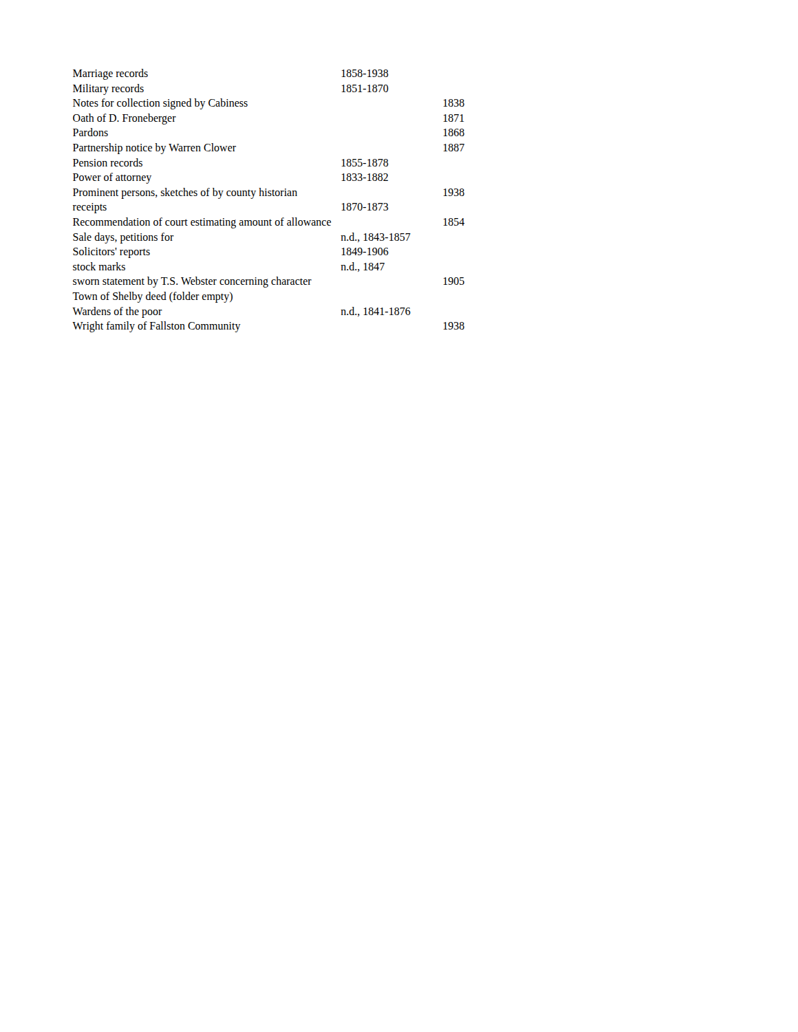| Marriage records | 1858-1938 | |
| Military records | 1851-1870 | |
| Notes for collection signed by Cabiness | | 1838 |
| Oath of D. Froneberger | | 1871 |
| Pardons | | 1868 |
| Partnership notice by Warren Clower | | 1887 |
| Pension records | 1855-1878 | |
| Power of attorney | 1833-1882 | |
| Prominent persons, sketches of by county historian | | 1938 |
| receipts | 1870-1873 | |
| Recommendation of court estimating amount of allowance | | 1854 |
| Sale days, petitions for | n.d., 1843-1857 | |
| Solicitors' reports | 1849-1906 | |
| stock marks | n.d., 1847 | |
| sworn statement by T.S. Webster concerning character | | 1905 |
| Town of Shelby deed (folder empty) | | |
| Wardens of the poor | n.d., 1841-1876 | |
| Wright family of Fallston Community | | 1938 |